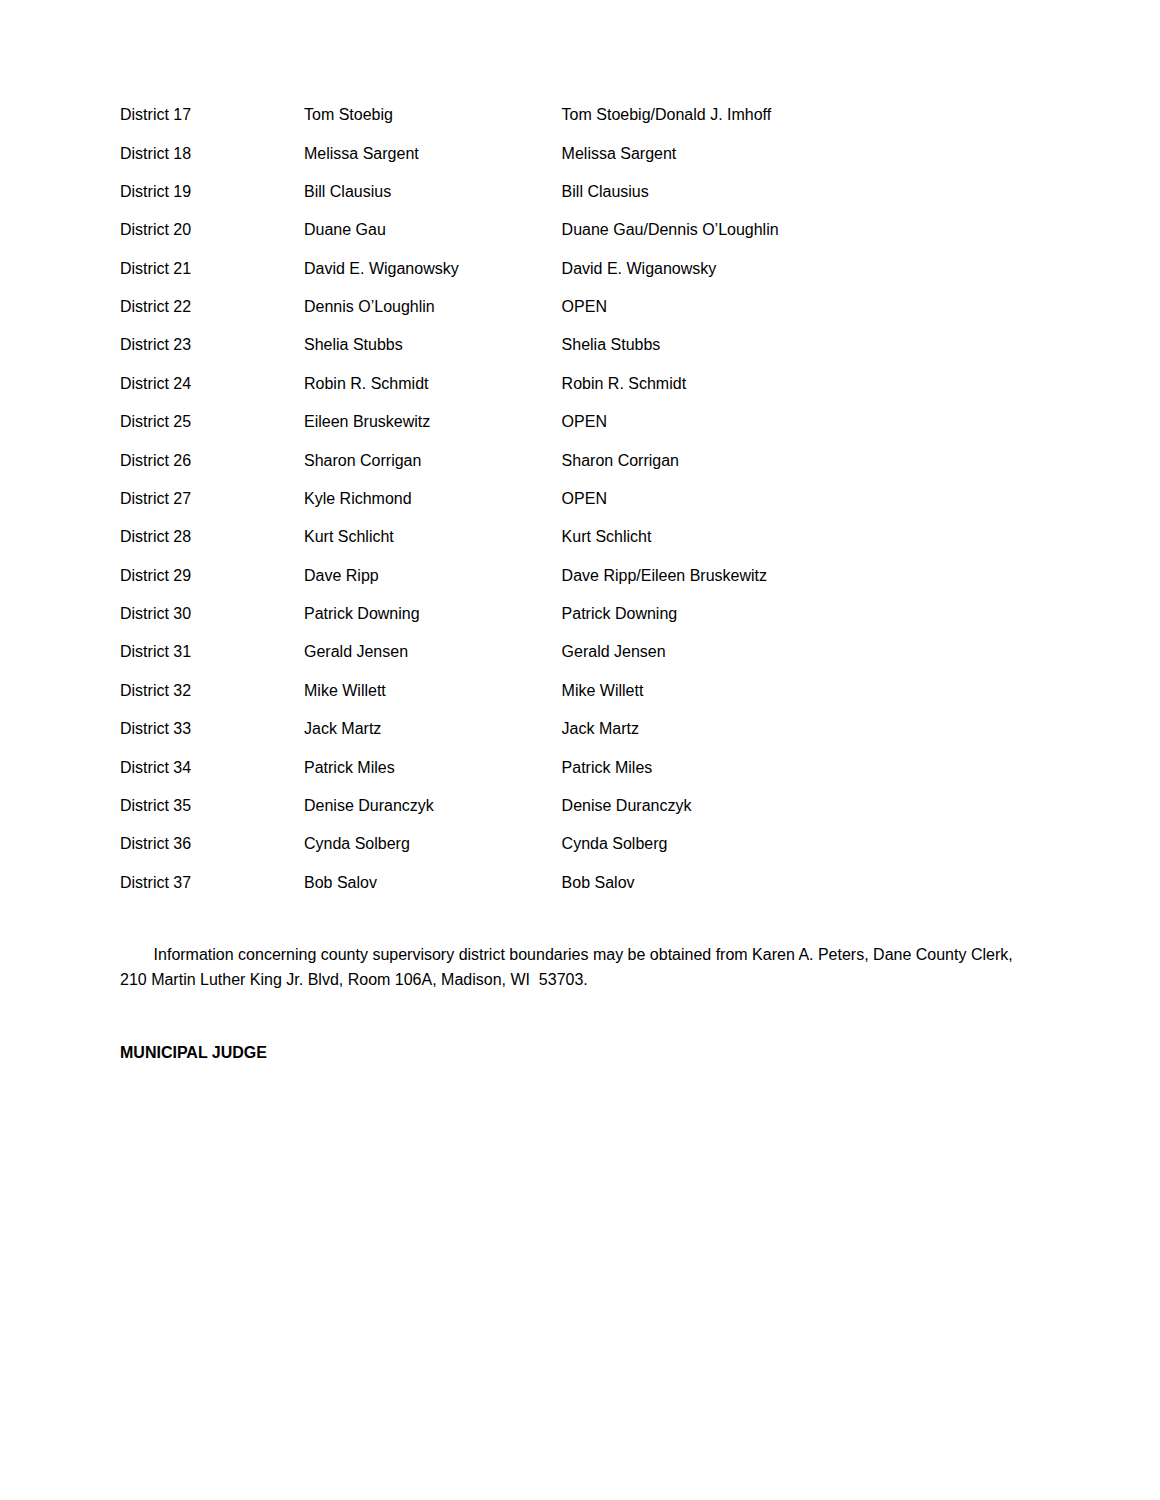| District 17 | Tom Stoebig | Tom Stoebig/Donald J. Imhoff |
| District 18 | Melissa Sargent | Melissa Sargent |
| District 19 | Bill Clausius | Bill Clausius |
| District 20 | Duane Gau | Duane Gau/Dennis O’Loughlin |
| District 21 | David E. Wiganowsky | David E. Wiganowsky |
| District 22 | Dennis O’Loughlin | OPEN |
| District 23 | Shelia Stubbs | Shelia Stubbs |
| District 24 | Robin R. Schmidt | Robin R. Schmidt |
| District 25 | Eileen Bruskewitz | OPEN |
| District 26 | Sharon Corrigan | Sharon Corrigan |
| District 27 | Kyle Richmond | OPEN |
| District 28 | Kurt Schlicht | Kurt Schlicht |
| District 29 | Dave Ripp | Dave Ripp/Eileen Bruskewitz |
| District 30 | Patrick Downing | Patrick Downing |
| District 31 | Gerald Jensen | Gerald Jensen |
| District 32 | Mike Willett | Mike Willett |
| District 33 | Jack Martz | Jack Martz |
| District 34 | Patrick Miles | Patrick Miles |
| District 35 | Denise Duranczyk | Denise Duranczyk |
| District 36 | Cynda Solberg | Cynda Solberg |
| District 37 | Bob Salov | Bob Salov |
Information concerning county supervisory district boundaries may be obtained from Karen A. Peters, Dane County Clerk, 210 Martin Luther King Jr. Blvd, Room 106A, Madison, WI 53703.
MUNICIPAL JUDGE